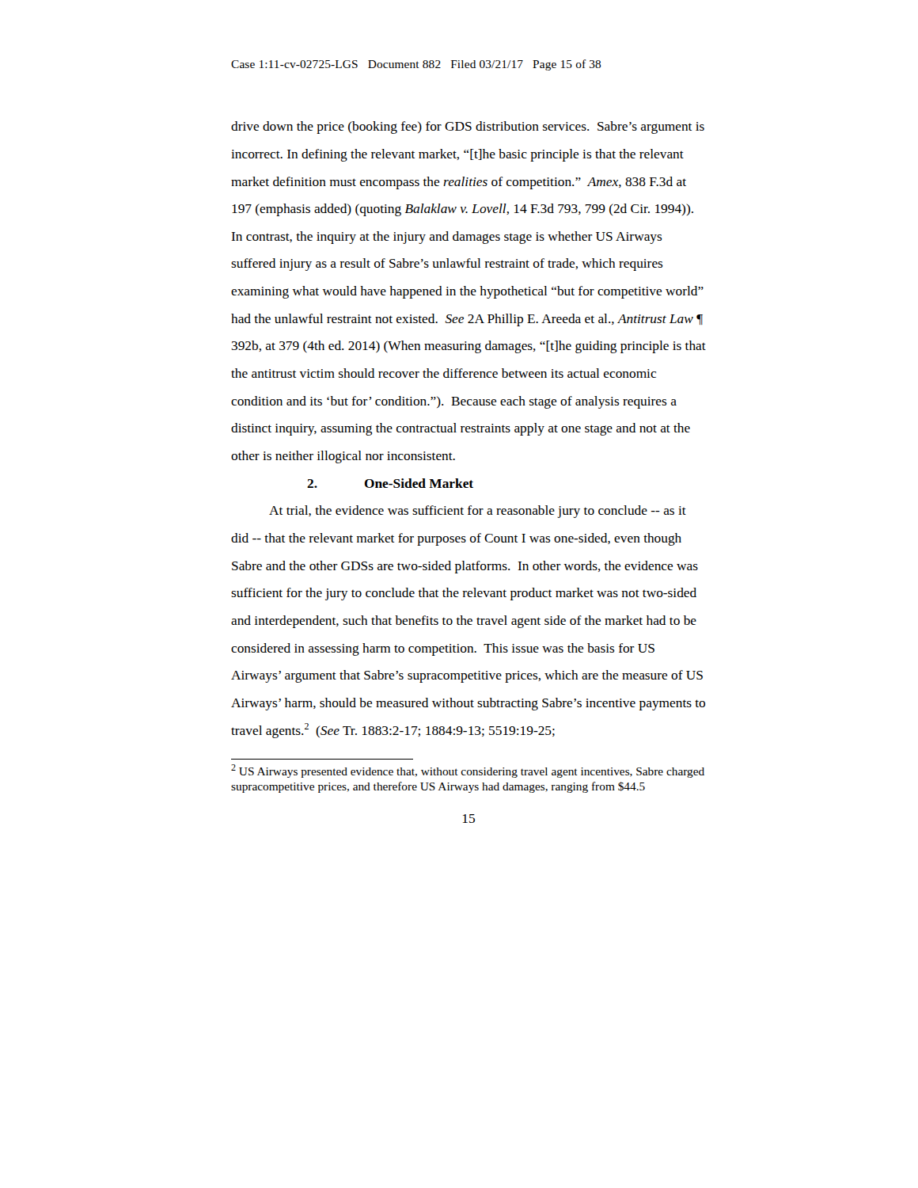Case 1:11-cv-02725-LGS Document 882 Filed 03/21/17 Page 15 of 38
drive down the price (booking fee) for GDS distribution services. Sabre’s argument is incorrect. In defining the relevant market, “[t]he basic principle is that the relevant market definition must encompass the realities of competition.” Amex, 838 F.3d at 197 (emphasis added) (quoting Balaklaw v. Lovell, 14 F.3d 793, 799 (2d Cir. 1994)). In contrast, the inquiry at the injury and damages stage is whether US Airways suffered injury as a result of Sabre’s unlawful restraint of trade, which requires examining what would have happened in the hypothetical “but for competitive world” had the unlawful restraint not existed. See 2A Phillip E. Areeda et al., Antitrust Law ¶ 392b, at 379 (4th ed. 2014) (When measuring damages, “[t]he guiding principle is that the antitrust victim should recover the difference between its actual economic condition and its ‘but for’ condition.”). Because each stage of analysis requires a distinct inquiry, assuming the contractual restraints apply at one stage and not at the other is neither illogical nor inconsistent.
2. One-Sided Market
At trial, the evidence was sufficient for a reasonable jury to conclude -- as it did -- that the relevant market for purposes of Count I was one-sided, even though Sabre and the other GDSs are two-sided platforms. In other words, the evidence was sufficient for the jury to conclude that the relevant product market was not two-sided and interdependent, such that benefits to the travel agent side of the market had to be considered in assessing harm to competition. This issue was the basis for US Airways’ argument that Sabre’s supracompetitive prices, which are the measure of US Airways’ harm, should be measured without subtracting Sabre’s incentive payments to travel agents.2 (See Tr. 1883:2-17; 1884:9-13; 5519:19-25;
2 US Airways presented evidence that, without considering travel agent incentives, Sabre charged supracompetitive prices, and therefore US Airways had damages, ranging from $44.5
15